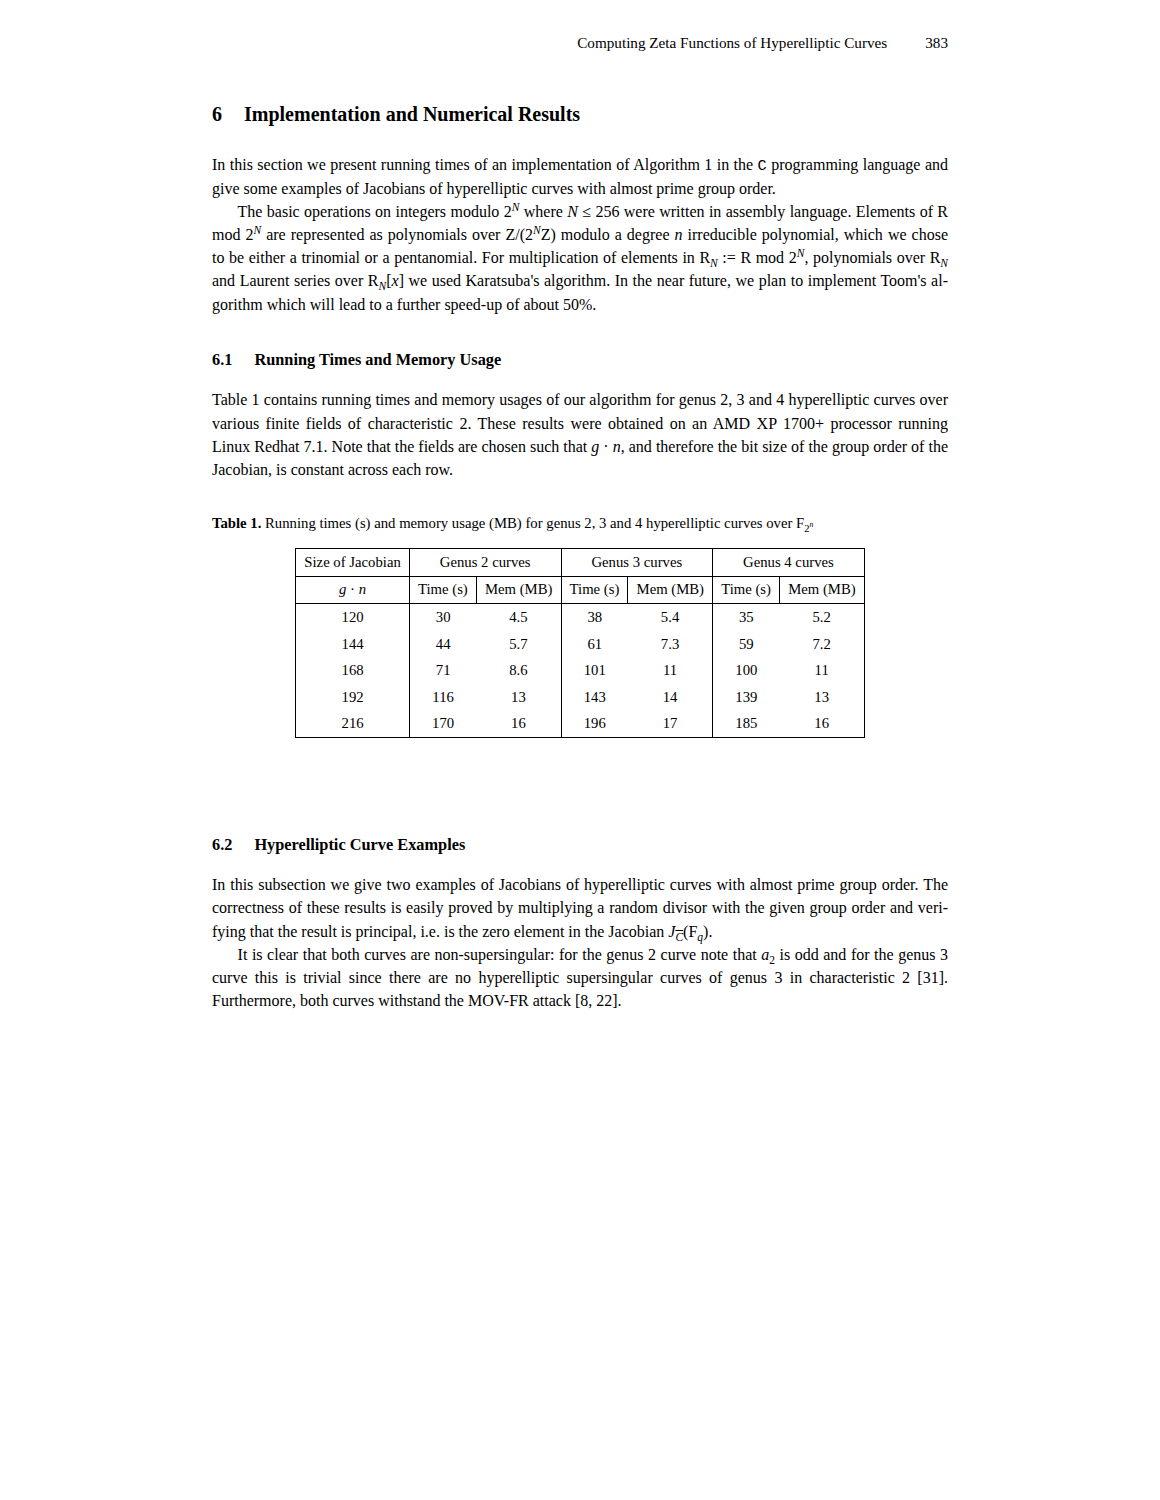Computing Zeta Functions of Hyperelliptic Curves383
6 Implementation and Numerical Results
In this section we present running times of an implementation of Algorithm 1 in the C programming language and give some examples of Jacobians of hyperelliptic curves with almost prime group order.
The basic operations on integers modulo 2N where N ≤ 256 were written in assembly language. Elements of R mod 2N are represented as polynomials over Z/(2NZ) modulo a degree n irreducible polynomial, which we chose to be either a trinomial or a pentanomial. For multiplication of elements in RN := R mod 2N, polynomials over RN and Laurent series over RN[x] we used Karatsuba's algorithm. In the near future, we plan to implement Toom's algorithm which will lead to a further speed-up of about 50%.
6.1 Running Times and Memory Usage
Table 1 contains running times and memory usages of our algorithm for genus 2, 3 and 4 hyperelliptic curves over various finite fields of characteristic 2. These results were obtained on an AMD XP 1700+ processor running Linux Redhat 7.1. Note that the fields are chosen such that g · n, and therefore the bit size of the group order of the Jacobian, is constant across each row.
Table 1. Running times (s) and memory usage (MB) for genus 2, 3 and 4 hyperelliptic curves over F2n
| Size of Jacobian | Genus 2 curves | Genus 3 curves | Genus 4 curves |
| g · n | Time (s) | Mem (MB) | Time (s) | Mem (MB) | Time (s) | Mem (MB) |
| 120 | 30 | 4.5 | 38 | 5.4 | 35 | 5.2 |
| 144 | 44 | 5.7 | 61 | 7.3 | 59 | 7.2 |
| 168 | 71 | 8.6 | 101 | 11 | 100 | 11 |
| 192 | 116 | 13 | 143 | 14 | 139 | 13 |
| 216 | 170 | 16 | 196 | 17 | 185 | 16 |
6.2 Hyperelliptic Curve Examples
In this subsection we give two examples of Jacobians of hyperelliptic curves with almost prime group order. The correctness of these results is easily proved by multiplying a random divisor with the given group order and verifying that the result is principal, i.e. is the zero element in the Jacobian JC(Fq).
It is clear that both curves are non-supersingular: for the genus 2 curve note that a2 is odd and for the genus 3 curve this is trivial since there are no hyperelliptic supersingular curves of genus 3 in characteristic 2 [31]. Furthermore, both curves withstand the MOV-FR attack [8, 22].